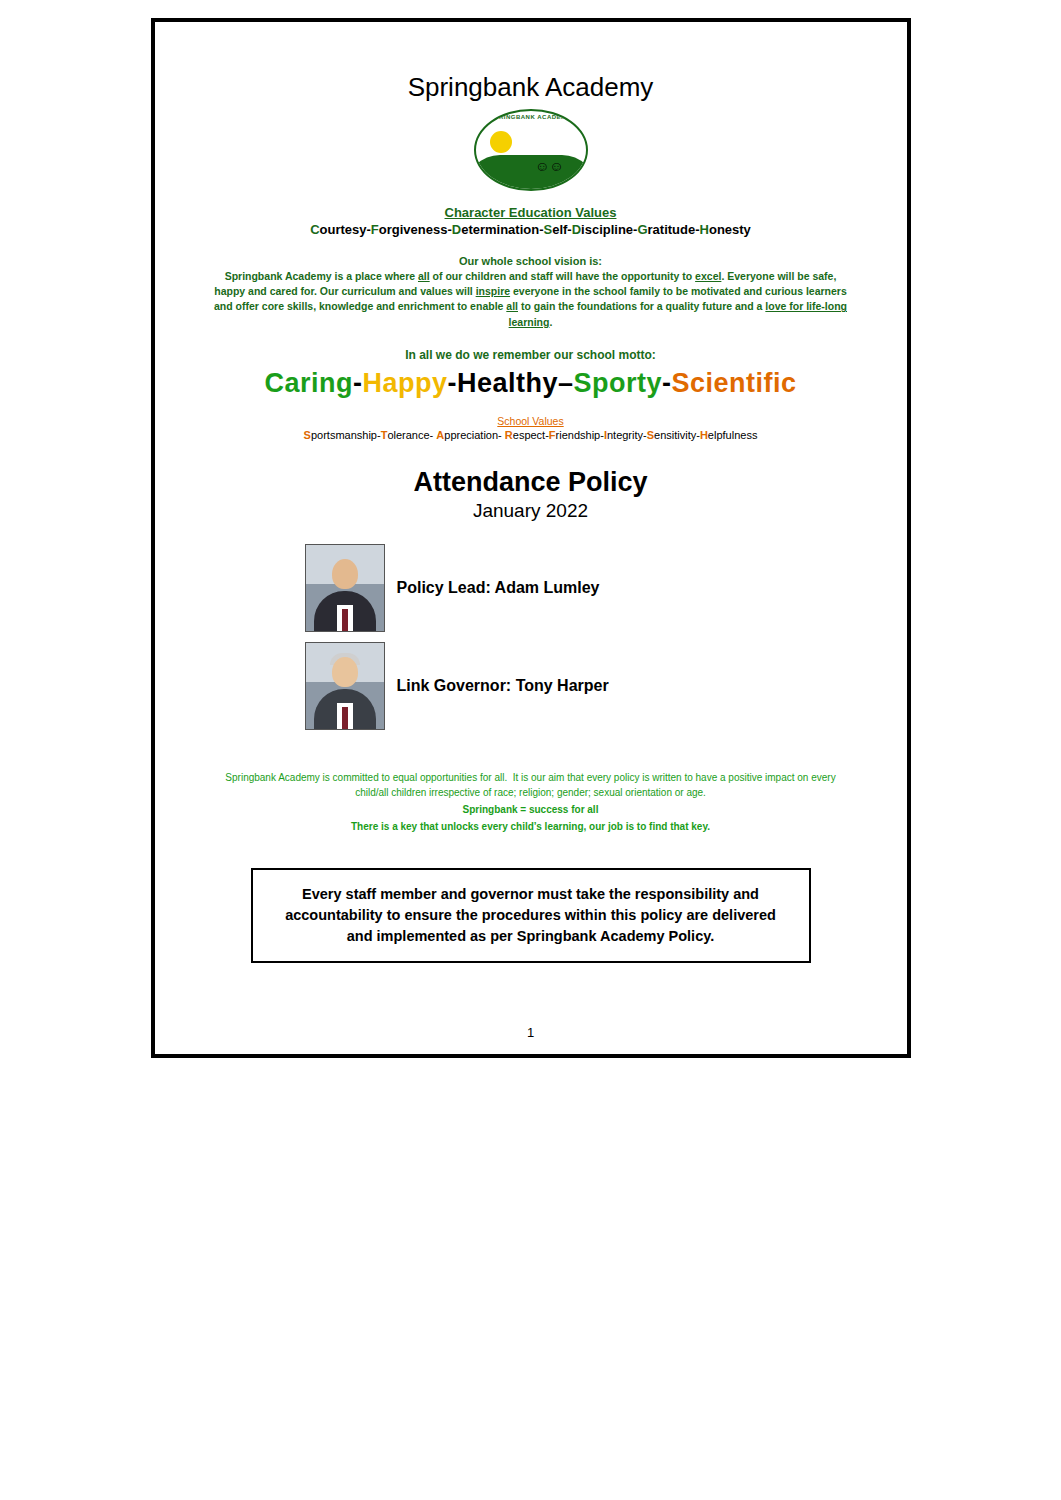Springbank Academy
SPRINGBANK ACADEMY
☺☺
Character Education Values
Courtesy-Forgiveness-Determination-Self-Discipline-Gratitude-Honesty
Our whole school vision is:
Springbank Academy is a place where all of our children and staff will have the opportunity to excel. Everyone will be safe, happy and cared for. Our curriculum and values will inspire everyone in the school family to be motivated and curious learners and offer core skills, knowledge and enrichment to enable all to gain the foundations for a quality future and a love for life-long learning.
In all we do we remember our school motto:
Caring-Happy-Healthy–Sporty-Scientific
School Values
Sportsmanship-Tolerance- Appreciation- Respect-Friendship-Integrity-Sensitivity-Helpfulness
Attendance Policy
January 2022
Policy Lead: Adam Lumley
Link Governor: Tony Harper
Springbank Academy is committed to equal opportunities for all. It is our aim that every policy is written to have a positive impact on every child/all children irrespective of race; religion; gender; sexual orientation or age. Springbank = success for all There is a key that unlocks every child’s learning, our job is to find that key.
Every staff member and governor must take the responsibility and accountability to ensure the procedures within this policy are delivered and implemented as per Springbank Academy Policy.
1